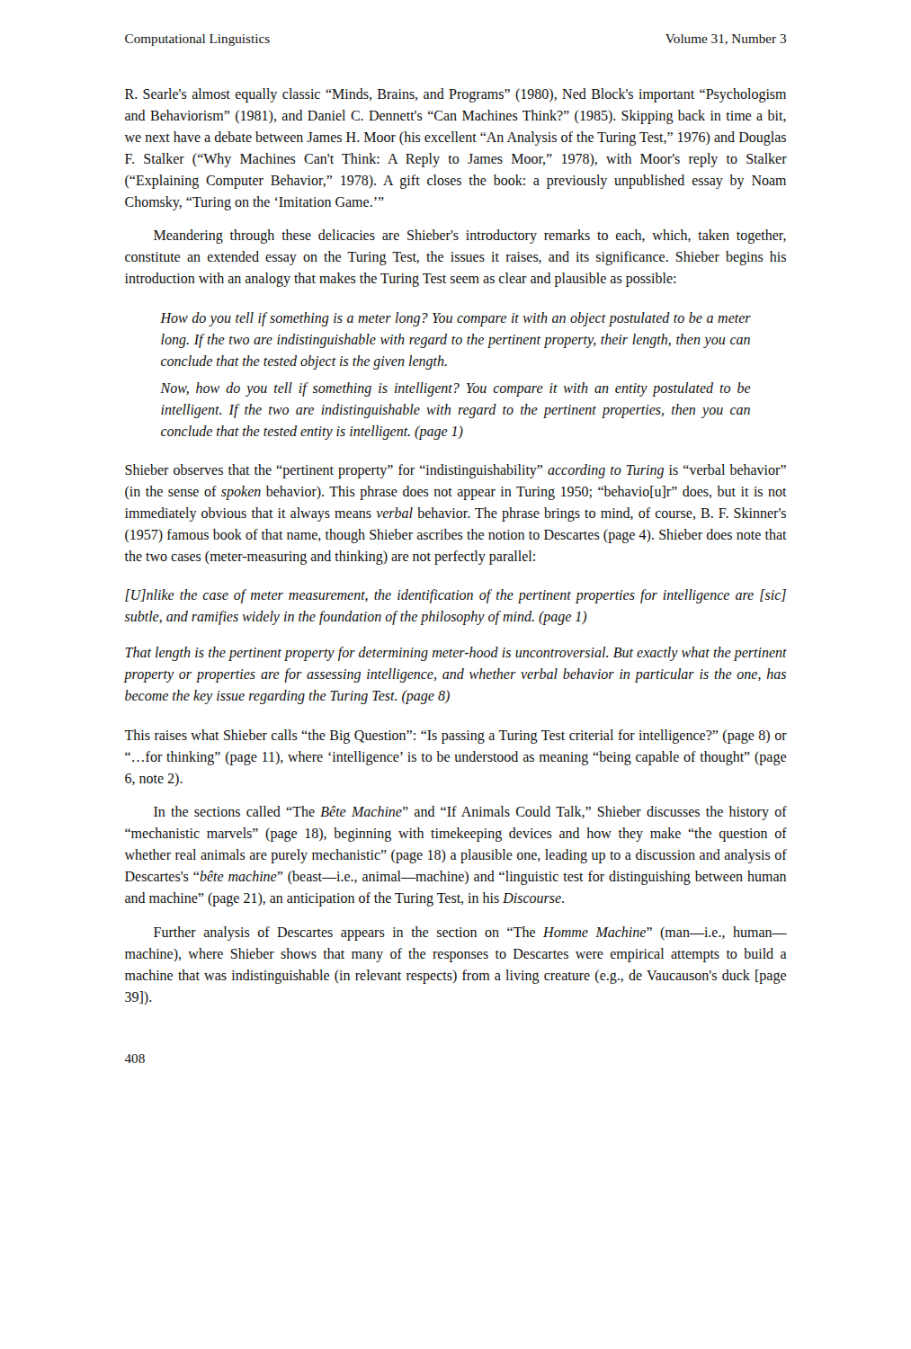Computational Linguistics Volume 31, Number 3
R. Searle's almost equally classic “Minds, Brains, and Programs” (1980), Ned Block's important “Psychologism and Behaviorism” (1981), and Daniel C. Dennett's “Can Machines Think?” (1985). Skipping back in time a bit, we next have a debate between James H. Moor (his excellent “An Analysis of the Turing Test,” 1976) and Douglas F. Stalker (“Why Machines Can't Think: A Reply to James Moor,” 1978), with Moor's reply to Stalker (“Explaining Computer Behavior,” 1978). A gift closes the book: a previously unpublished essay by Noam Chomsky, “Turing on the ‘Imitation Game.’”
Meandering through these delicacies are Shieber's introductory remarks to each, which, taken together, constitute an extended essay on the Turing Test, the issues it raises, and its significance. Shieber begins his introduction with an analogy that makes the Turing Test seem as clear and plausible as possible:
How do you tell if something is a meter long? You compare it with an object postulated to be a meter long. If the two are indistinguishable with regard to the pertinent property, their length, then you can conclude that the tested object is the given length.
Now, how do you tell if something is intelligent? You compare it with an entity postulated to be intelligent. If the two are indistinguishable with regard to the pertinent properties, then you can conclude that the tested entity is intelligent. (page 1)
Shieber observes that the “pertinent property” for “indistinguishability” according to Turing is “verbal behavior” (in the sense of spoken behavior). This phrase does not appear in Turing 1950; “behavio[u]r” does, but it is not immediately obvious that it always means verbal behavior. The phrase brings to mind, of course, B. F. Skinner's (1957) famous book of that name, though Shieber ascribes the notion to Descartes (page 4). Shieber does note that the two cases (meter-measuring and thinking) are not perfectly parallel:
[U]nlike the case of meter measurement, the identification of the pertinent properties for intelligence are [sic] subtle, and ramifies widely in the foundation of the philosophy of mind. (page 1)
That length is the pertinent property for determining meter-hood is uncontroversial. But exactly what the pertinent property or properties are for assessing intelligence, and whether verbal behavior in particular is the one, has become the key issue regarding the Turing Test. (page 8)
This raises what Shieber calls “the Big Question”: “Is passing a Turing Test criterial for intelligence?” (page 8) or “…for thinking” (page 11), where ‘intelligence’ is to be understood as meaning “being capable of thought” (page 6, note 2).
In the sections called “The Bête Machine” and “If Animals Could Talk,” Shieber discusses the history of “mechanistic marvels” (page 18), beginning with timekeeping devices and how they make “the question of whether real animals are purely mechanistic” (page 18) a plausible one, leading up to a discussion and analysis of Descartes's “bête machine” (beast—i.e., animal—machine) and “linguistic test for distinguishing between human and machine” (page 21), an anticipation of the Turing Test, in his Discourse.
Further analysis of Descartes appears in the section on “The Homme Machine” (man—i.e., human—machine), where Shieber shows that many of the responses to Descartes were empirical attempts to build a machine that was indistinguishable (in relevant respects) from a living creature (e.g., de Vaucauson's duck [page 39]).
408